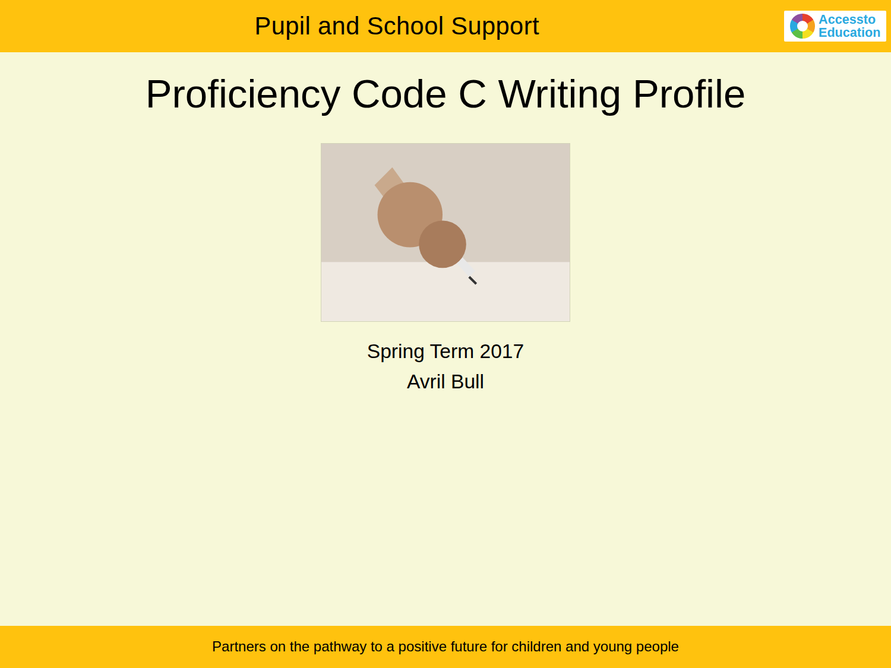Pupil and School Support
Access to Education
Proficiency Code C Writing Profile
Spring Term 2017
Avril Bull
Partners on the pathway to a positive future for children and young people